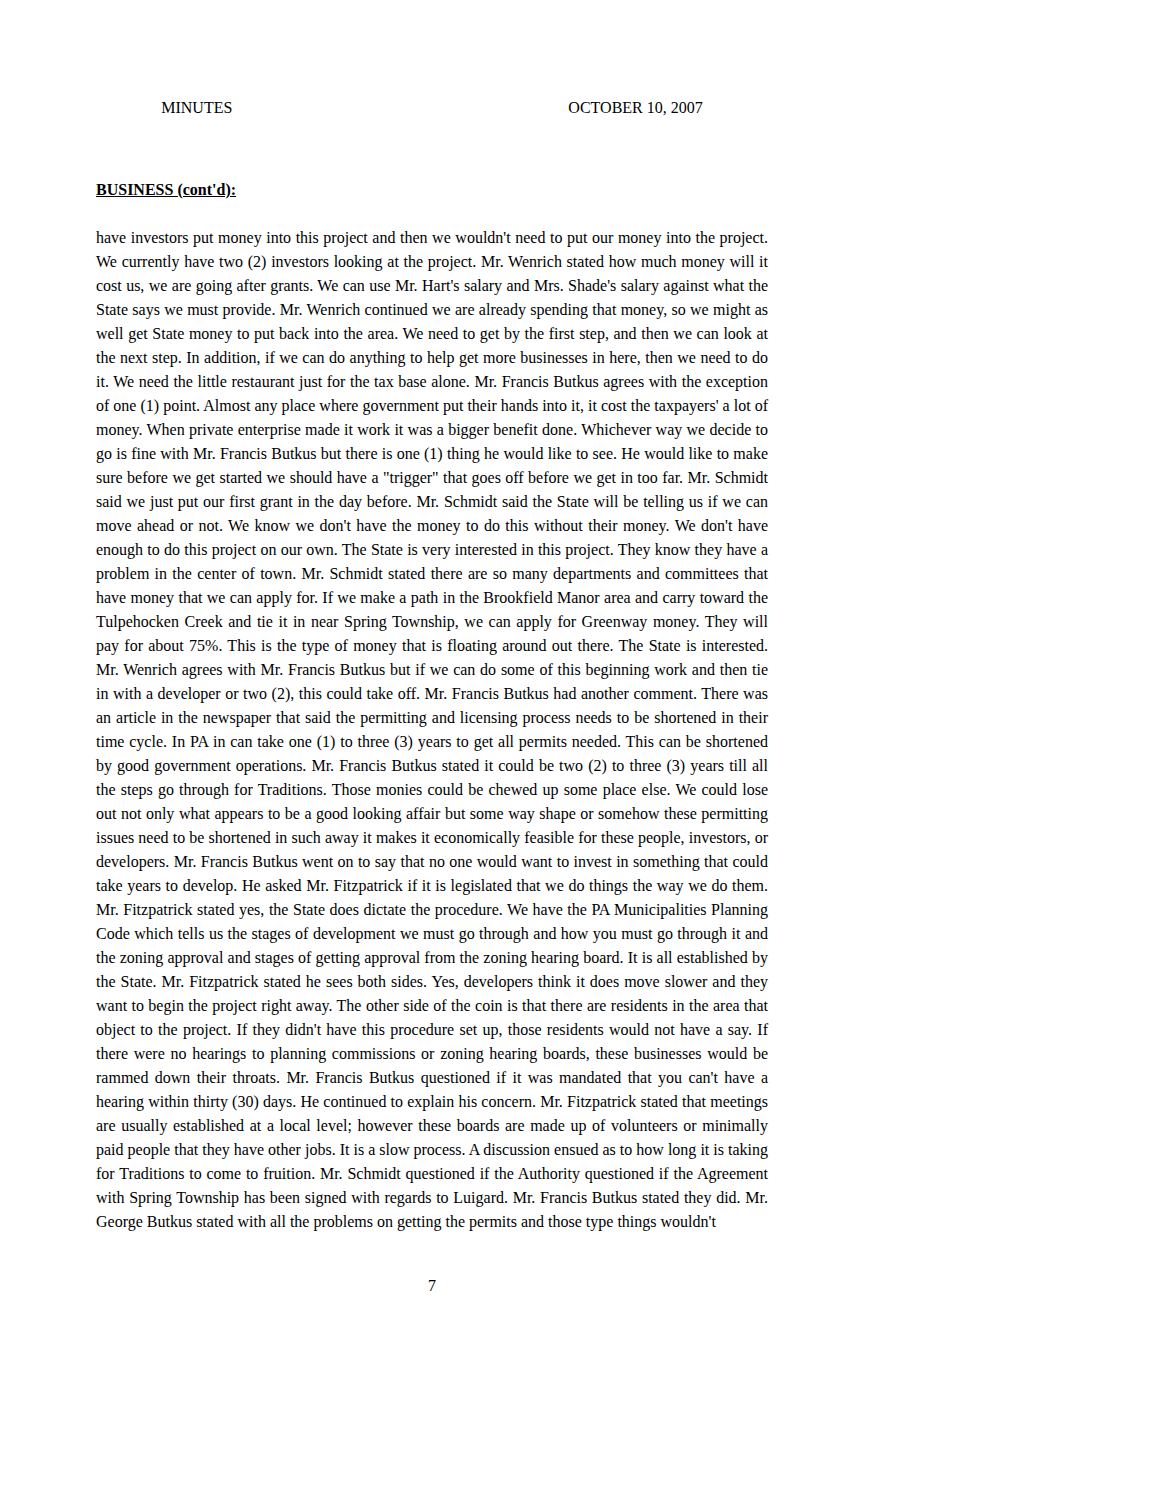MINUTES OCTOBER 10, 2007
BUSINESS (cont'd):
have investors put money into this project and then we wouldn't need to put our money into the project. We currently have two (2) investors looking at the project. Mr. Wenrich stated how much money will it cost us, we are going after grants. We can use Mr. Hart's salary and Mrs. Shade's salary against what the State says we must provide. Mr. Wenrich continued we are already spending that money, so we might as well get State money to put back into the area. We need to get by the first step, and then we can look at the next step. In addition, if we can do anything to help get more businesses in here, then we need to do it. We need the little restaurant just for the tax base alone. Mr. Francis Butkus agrees with the exception of one (1) point. Almost any place where government put their hands into it, it cost the taxpayers' a lot of money. When private enterprise made it work it was a bigger benefit done. Whichever way we decide to go is fine with Mr. Francis Butkus but there is one (1) thing he would like to see. He would like to make sure before we get started we should have a "trigger" that goes off before we get in too far. Mr. Schmidt said we just put our first grant in the day before. Mr. Schmidt said the State will be telling us if we can move ahead or not. We know we don't have the money to do this without their money. We don't have enough to do this project on our own. The State is very interested in this project. They know they have a problem in the center of town. Mr. Schmidt stated there are so many departments and committees that have money that we can apply for. If we make a path in the Brookfield Manor area and carry toward the Tulpehocken Creek and tie it in near Spring Township, we can apply for Greenway money. They will pay for about 75%. This is the type of money that is floating around out there. The State is interested. Mr. Wenrich agrees with Mr. Francis Butkus but if we can do some of this beginning work and then tie in with a developer or two (2), this could take off. Mr. Francis Butkus had another comment. There was an article in the newspaper that said the permitting and licensing process needs to be shortened in their time cycle. In PA in can take one (1) to three (3) years to get all permits needed. This can be shortened by good government operations. Mr. Francis Butkus stated it could be two (2) to three (3) years till all the steps go through for Traditions. Those monies could be chewed up some place else. We could lose out not only what appears to be a good looking affair but some way shape or somehow these permitting issues need to be shortened in such away it makes it economically feasible for these people, investors, or developers. Mr. Francis Butkus went on to say that no one would want to invest in something that could take years to develop. He asked Mr. Fitzpatrick if it is legislated that we do things the way we do them. Mr. Fitzpatrick stated yes, the State does dictate the procedure. We have the PA Municipalities Planning Code which tells us the stages of development we must go through and how you must go through it and the zoning approval and stages of getting approval from the zoning hearing board. It is all established by the State. Mr. Fitzpatrick stated he sees both sides. Yes, developers think it does move slower and they want to begin the project right away. The other side of the coin is that there are residents in the area that object to the project. If they didn't have this procedure set up, those residents would not have a say. If there were no hearings to planning commissions or zoning hearing boards, these businesses would be rammed down their throats. Mr. Francis Butkus questioned if it was mandated that you can't have a hearing within thirty (30) days. He continued to explain his concern. Mr. Fitzpatrick stated that meetings are usually established at a local level; however these boards are made up of volunteers or minimally paid people that they have other jobs. It is a slow process. A discussion ensued as to how long it is taking for Traditions to come to fruition. Mr. Schmidt questioned if the Authority questioned if the Agreement with Spring Township has been signed with regards to Luigard. Mr. Francis Butkus stated they did. Mr. George Butkus stated with all the problems on getting the permits and those type things wouldn't
7